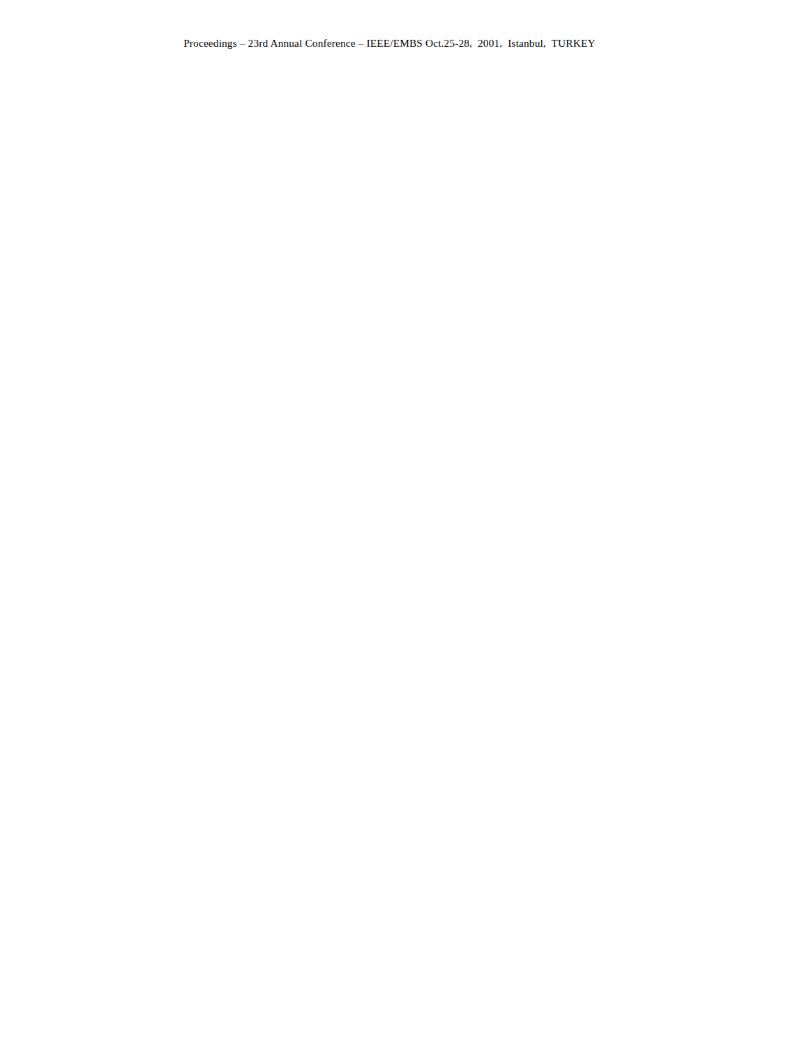Proceedings – 23rd Annual Conference – IEEE/EMBS Oct.25-28, 2001, Istanbul, TURKEY